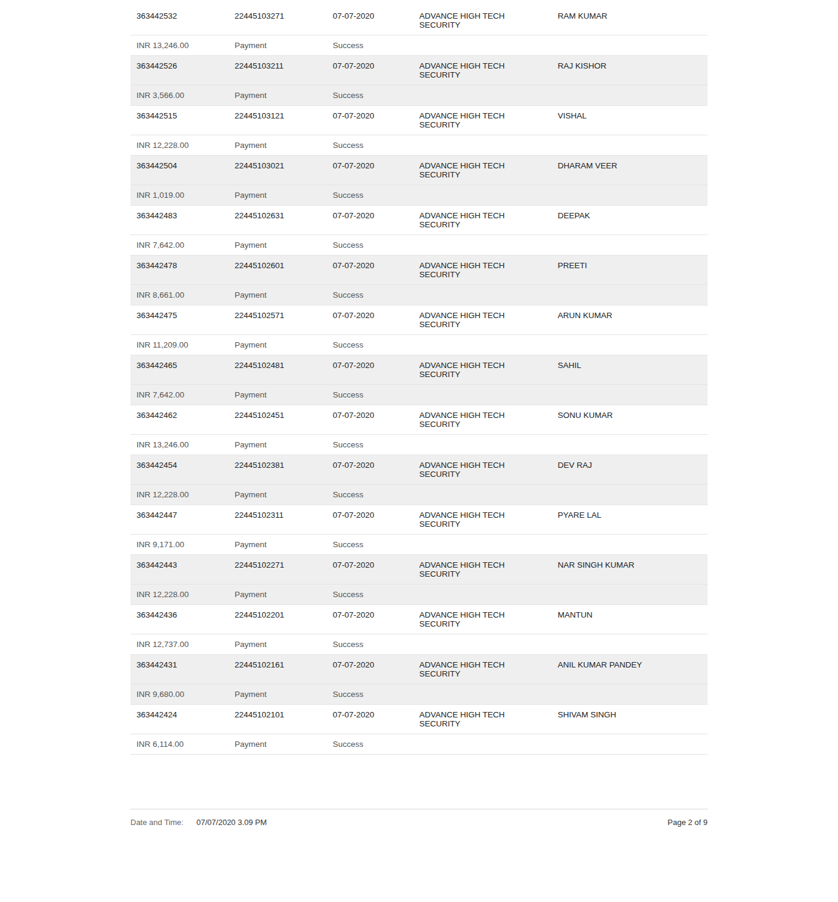| 363442532 | 22445103271 | 07-07-2020 | ADVANCE HIGH TECH SECURITY | RAM KUMAR |
| INR 13,246.00 | Payment | Success | | |
| 363442526 | 22445103211 | 07-07-2020 | ADVANCE HIGH TECH SECURITY | RAJ KISHOR |
| INR 3,566.00 | Payment | Success | | |
| 363442515 | 22445103121 | 07-07-2020 | ADVANCE HIGH TECH SECURITY | VISHAL |
| INR 12,228.00 | Payment | Success | | |
| 363442504 | 22445103021 | 07-07-2020 | ADVANCE HIGH TECH SECURITY | DHARAM VEER |
| INR 1,019.00 | Payment | Success | | |
| 363442483 | 22445102631 | 07-07-2020 | ADVANCE HIGH TECH SECURITY | DEEPAK |
| INR 7,642.00 | Payment | Success | | |
| 363442478 | 22445102601 | 07-07-2020 | ADVANCE HIGH TECH SECURITY | PREETI |
| INR 8,661.00 | Payment | Success | | |
| 363442475 | 22445102571 | 07-07-2020 | ADVANCE HIGH TECH SECURITY | ARUN KUMAR |
| INR 11,209.00 | Payment | Success | | |
| 363442465 | 22445102481 | 07-07-2020 | ADVANCE HIGH TECH SECURITY | SAHIL |
| INR 7,642.00 | Payment | Success | | |
| 363442462 | 22445102451 | 07-07-2020 | ADVANCE HIGH TECH SECURITY | SONU KUMAR |
| INR 13,246.00 | Payment | Success | | |
| 363442454 | 22445102381 | 07-07-2020 | ADVANCE HIGH TECH SECURITY | DEV RAJ |
| INR 12,228.00 | Payment | Success | | |
| 363442447 | 22445102311 | 07-07-2020 | ADVANCE HIGH TECH SECURITY | PYARE LAL |
| INR 9,171.00 | Payment | Success | | |
| 363442443 | 22445102271 | 07-07-2020 | ADVANCE HIGH TECH SECURITY | NAR SINGH KUMAR |
| INR 12,228.00 | Payment | Success | | |
| 363442436 | 22445102201 | 07-07-2020 | ADVANCE HIGH TECH SECURITY | MANTUN |
| INR 12,737.00 | Payment | Success | | |
| 363442431 | 22445102161 | 07-07-2020 | ADVANCE HIGH TECH SECURITY | ANIL KUMAR PANDEY |
| INR 9,680.00 | Payment | Success | | |
| 363442424 | 22445102101 | 07-07-2020 | ADVANCE HIGH TECH SECURITY | SHIVAM SINGH |
| INR 6,114.00 | Payment | Success | | |
Date and Time: 07/07/2020 3.09 PM
Page 2 of 9